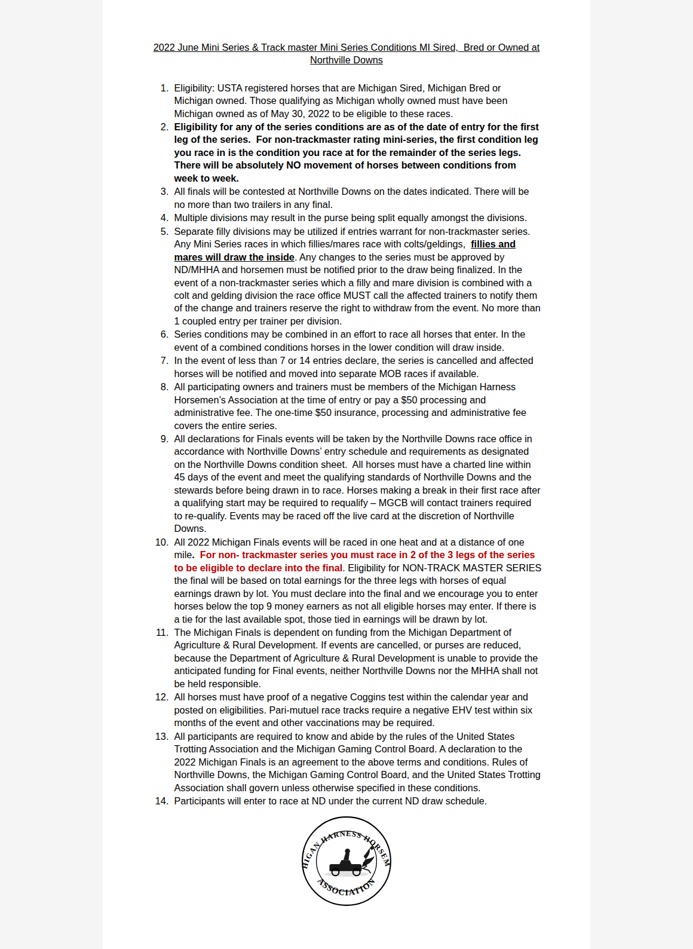2022 June Mini Series & Track master Mini Series Conditions MI Sired, Bred or Owned at Northville Downs
Eligibility: USTA registered horses that are Michigan Sired, Michigan Bred or Michigan owned. Those qualifying as Michigan wholly owned must have been Michigan owned as of May 30, 2022 to be eligible to these races.
Eligibility for any of the series conditions are as of the date of entry for the first leg of the series. For non-trackmaster rating mini-series, the first condition leg you race in is the condition you race at for the remainder of the series legs. There will be absolutely NO movement of horses between conditions from week to week.
All finals will be contested at Northville Downs on the dates indicated. There will be no more than two trailers in any final.
Multiple divisions may result in the purse being split equally amongst the divisions.
Separate filly divisions may be utilized if entries warrant for non-trackmaster series. Any Mini Series races in which fillies/mares race with colts/geldings, fillies and mares will draw the inside. Any changes to the series must be approved by ND/MHHA and horsemen must be notified prior to the draw being finalized. In the event of a non-trackmaster series which a filly and mare division is combined with a colt and gelding division the race office MUST call the affected trainers to notify them of the change and trainers reserve the right to withdraw from the event. No more than 1 coupled entry per trainer per division.
Series conditions may be combined in an effort to race all horses that enter. In the event of a combined conditions horses in the lower condition will draw inside.
In the event of less than 7 or 14 entries declare, the series is cancelled and affected horses will be notified and moved into separate MOB races if available.
All participating owners and trainers must be members of the Michigan Harness Horsemen’s Association at the time of entry or pay a $50 processing and administrative fee. The one-time $50 insurance, processing and administrative fee covers the entire series.
All declarations for Finals events will be taken by the Northville Downs race office in accordance with Northville Downs’ entry schedule and requirements as designated on the Northville Downs condition sheet. All horses must have a charted line within 45 days of the event and meet the qualifying standards of Northville Downs and the stewards before being drawn in to race. Horses making a break in their first race after a qualifying start may be required to requalify – MGCB will contact trainers required to re-qualify. Events may be raced off the live card at the discretion of Northville Downs.
All 2022 Michigan Finals events will be raced in one heat and at a distance of one mile. For non- trackmaster series you must race in 2 of the 3 legs of the series to be eligible to declare into the final. Eligibility for NON-TRACK MASTER SERIES the final will be based on total earnings for the three legs with horses of equal earnings drawn by lot. You must declare into the final and we encourage you to enter horses below the top 9 money earners as not all eligible horses may enter. If there is a tie for the last available spot, those tied in earnings will be drawn by lot.
The Michigan Finals is dependent on funding from the Michigan Department of Agriculture & Rural Development. If events are cancelled, or purses are reduced, because the Department of Agriculture & Rural Development is unable to provide the anticipated funding for Final events, neither Northville Downs nor the MHHA shall not be held responsible.
All horses must have proof of a negative Coggins test within the calendar year and posted on eligibilities. Pari-mutuel race tracks require a negative EHV test within six months of the event and other vaccinations may be required.
All participants are required to know and abide by the rules of the United States Trotting Association and the Michigan Gaming Control Board. A declaration to the 2022 Michigan Finals is an agreement to the above terms and conditions. Rules of Northville Downs, the Michigan Gaming Control Board, and the United States Trotting Association shall govern unless otherwise specified in these conditions.
Participants will enter to race at ND under the current ND draw schedule.
MICHIGAN HARNESS HORSEMEN'S ASSOCIATION